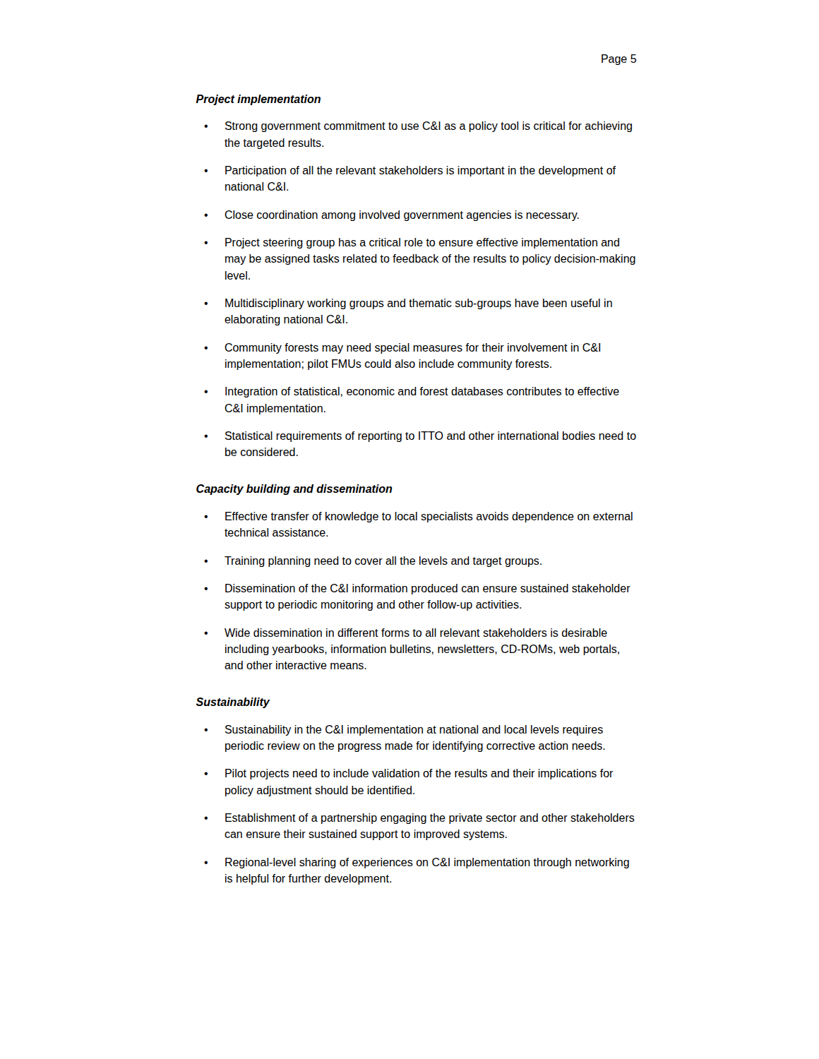Page 5
Project implementation
Strong government commitment to use C&I as a policy tool is critical for achieving the targeted results.
Participation of all the relevant stakeholders is important in the development of national C&I.
Close coordination among involved government agencies is necessary.
Project steering group has a critical role to ensure effective implementation and may be assigned tasks related to feedback of the results to policy decision-making level.
Multidisciplinary working groups and thematic sub-groups have been useful in elaborating national C&I.
Community forests may need special measures for their involvement in C&I implementation; pilot FMUs could also include community forests.
Integration of statistical, economic and forest databases contributes to effective C&I implementation.
Statistical requirements of reporting to ITTO and other international bodies need to be considered.
Capacity building and dissemination
Effective transfer of knowledge to local specialists avoids dependence on external technical assistance.
Training planning need to cover all the levels and target groups.
Dissemination of the C&I information produced can ensure sustained stakeholder support to periodic monitoring and other follow-up activities.
Wide dissemination in different forms to all relevant stakeholders is desirable including yearbooks, information bulletins, newsletters, CD-ROMs, web portals, and other interactive means.
Sustainability
Sustainability in the C&I implementation at national and local levels requires periodic review on the progress made for identifying corrective action needs.
Pilot projects need to include validation of the results and their implications for policy adjustment should be identified.
Establishment of a partnership engaging the private sector and other stakeholders can ensure their sustained support to improved systems.
Regional-level sharing of experiences on C&I implementation through networking is helpful for further development.